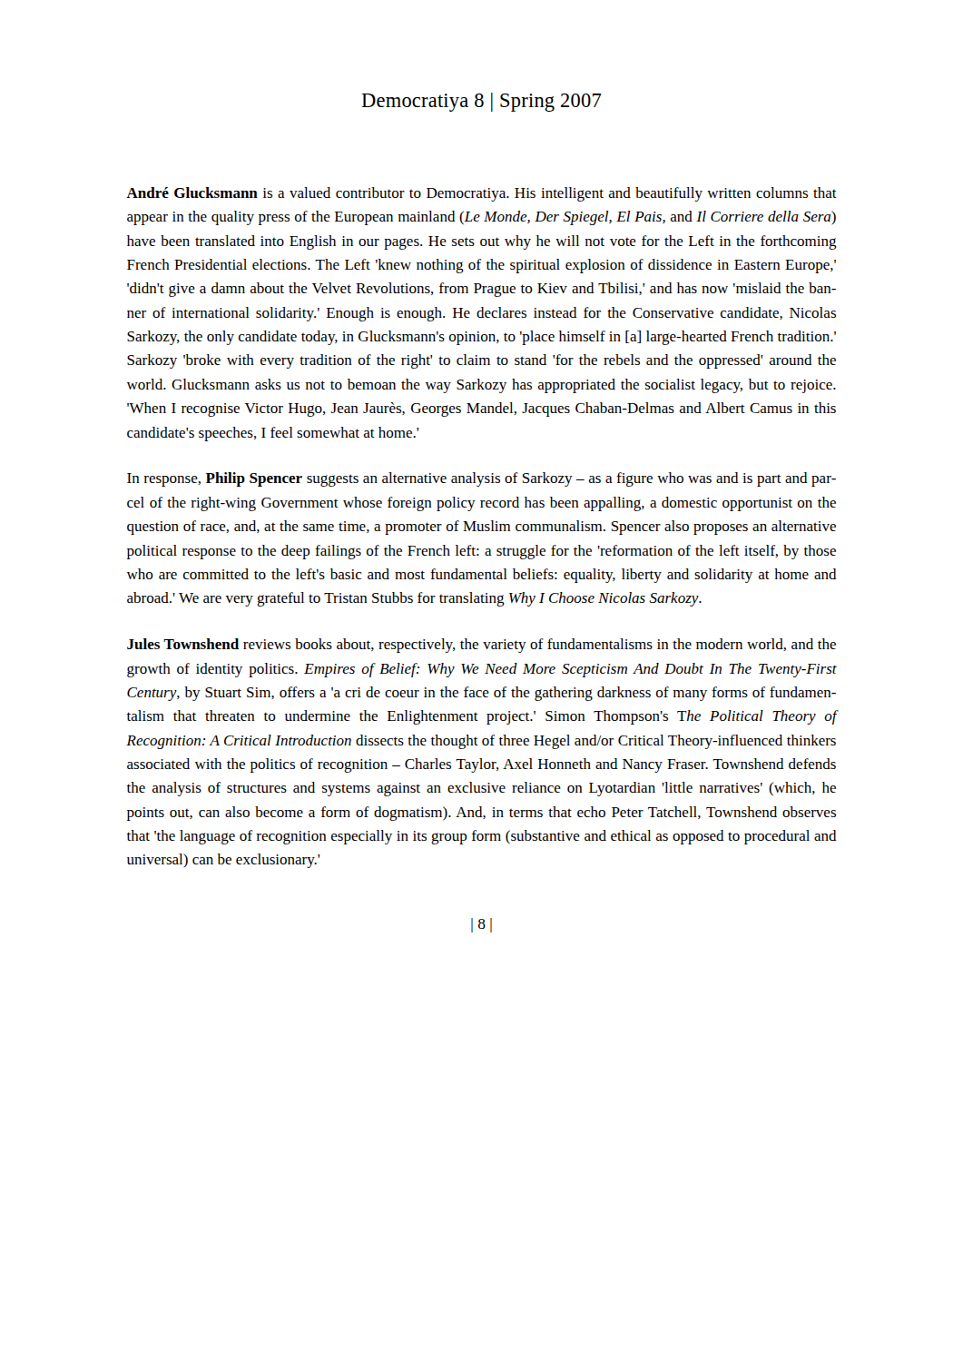Democratiya 8 | Spring 2007
André Glucksmann is a valued contributor to Democratiya. His intelligent and beautifully written columns that appear in the quality press of the European mainland (Le Monde, Der Spiegel, El Pais, and Il Corriere della Sera) have been translated into English in our pages. He sets out why he will not vote for the Left in the forthcoming French Presidential elections. The Left 'knew nothing of the spiritual explosion of dissidence in Eastern Europe,' 'didn't give a damn about the Velvet Revolutions, from Prague to Kiev and Tbilisi,' and has now 'mislaid the banner of international solidarity.' Enough is enough. He declares instead for the Conservative candidate, Nicolas Sarkozy, the only candidate today, in Glucksmann's opinion, to 'place himself in [a] large-hearted French tradition.' Sarkozy 'broke with every tradition of the right' to claim to stand 'for the rebels and the oppressed' around the world. Glucksmann asks us not to bemoan the way Sarkozy has appropriated the socialist legacy, but to rejoice. 'When I recognise Victor Hugo, Jean Jaurès, Georges Mandel, Jacques Chaban-Delmas and Albert Camus in this candidate's speeches, I feel somewhat at home.'
In response, Philip Spencer suggests an alternative analysis of Sarkozy – as a figure who was and is part and parcel of the right-wing Government whose foreign policy record has been appalling, a domestic opportunist on the question of race, and, at the same time, a promoter of Muslim communalism. Spencer also proposes an alternative political response to the deep failings of the French left: a struggle for the 'reformation of the left itself, by those who are committed to the left's basic and most fundamental beliefs: equality, liberty and solidarity at home and abroad.' We are very grateful to Tristan Stubbs for translating Why I Choose Nicolas Sarkozy.
Jules Townshend reviews books about, respectively, the variety of fundamentalisms in the modern world, and the growth of identity politics. Empires of Belief: Why We Need More Scepticism And Doubt In The Twenty-First Century, by Stuart Sim, offers a 'a cri de coeur in the face of the gathering darkness of many forms of fundamentalism that threaten to undermine the Enlightenment project.' Simon Thompson's The Political Theory of Recognition: A Critical Introduction dissects the thought of three Hegel and/or Critical Theory-influenced thinkers associated with the politics of recognition – Charles Taylor, Axel Honneth and Nancy Fraser. Townshend defends the analysis of structures and systems against an exclusive reliance on Lyotardian 'little narratives' (which, he points out, can also become a form of dogmatism). And, in terms that echo Peter Tatchell, Townshend observes that 'the language of recognition especially in its group form (substantive and ethical as opposed to procedural and universal) can be exclusionary.'
| 8 |